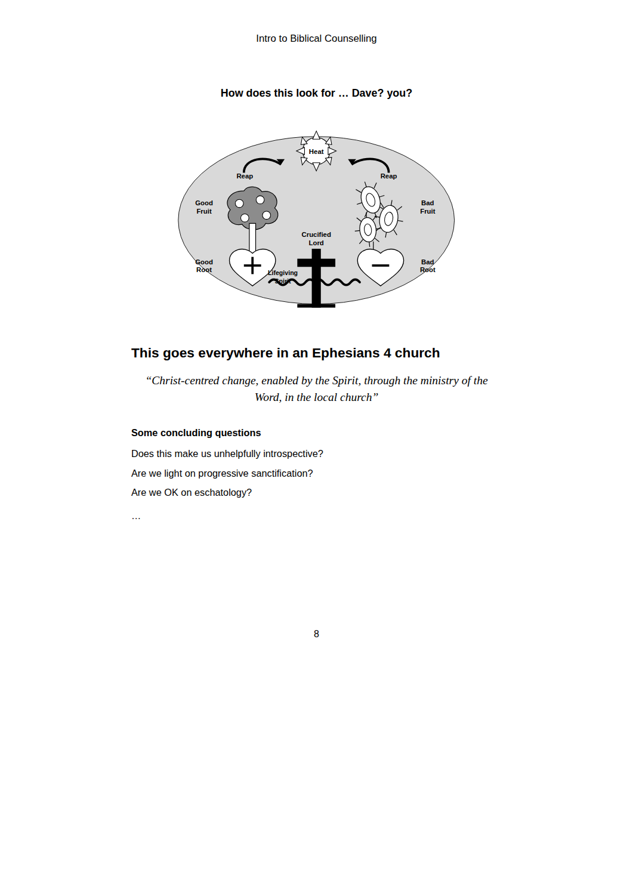Intro to Biblical Counselling
How does this look for … Dave? you?
Heat Reap Reap Good Fruit Bad Fruit Crucified Lord Good Root Bad Root Lifegiving Spirit
This goes everywhere in an Ephesians 4 church
“Christ-centred change, enabled by the Spirit, through the ministry of the Word, in the local church”
Some concluding questions
Does this make us unhelpfully introspective?
Are we light on progressive sanctification?
Are we OK on eschatology?
…
8